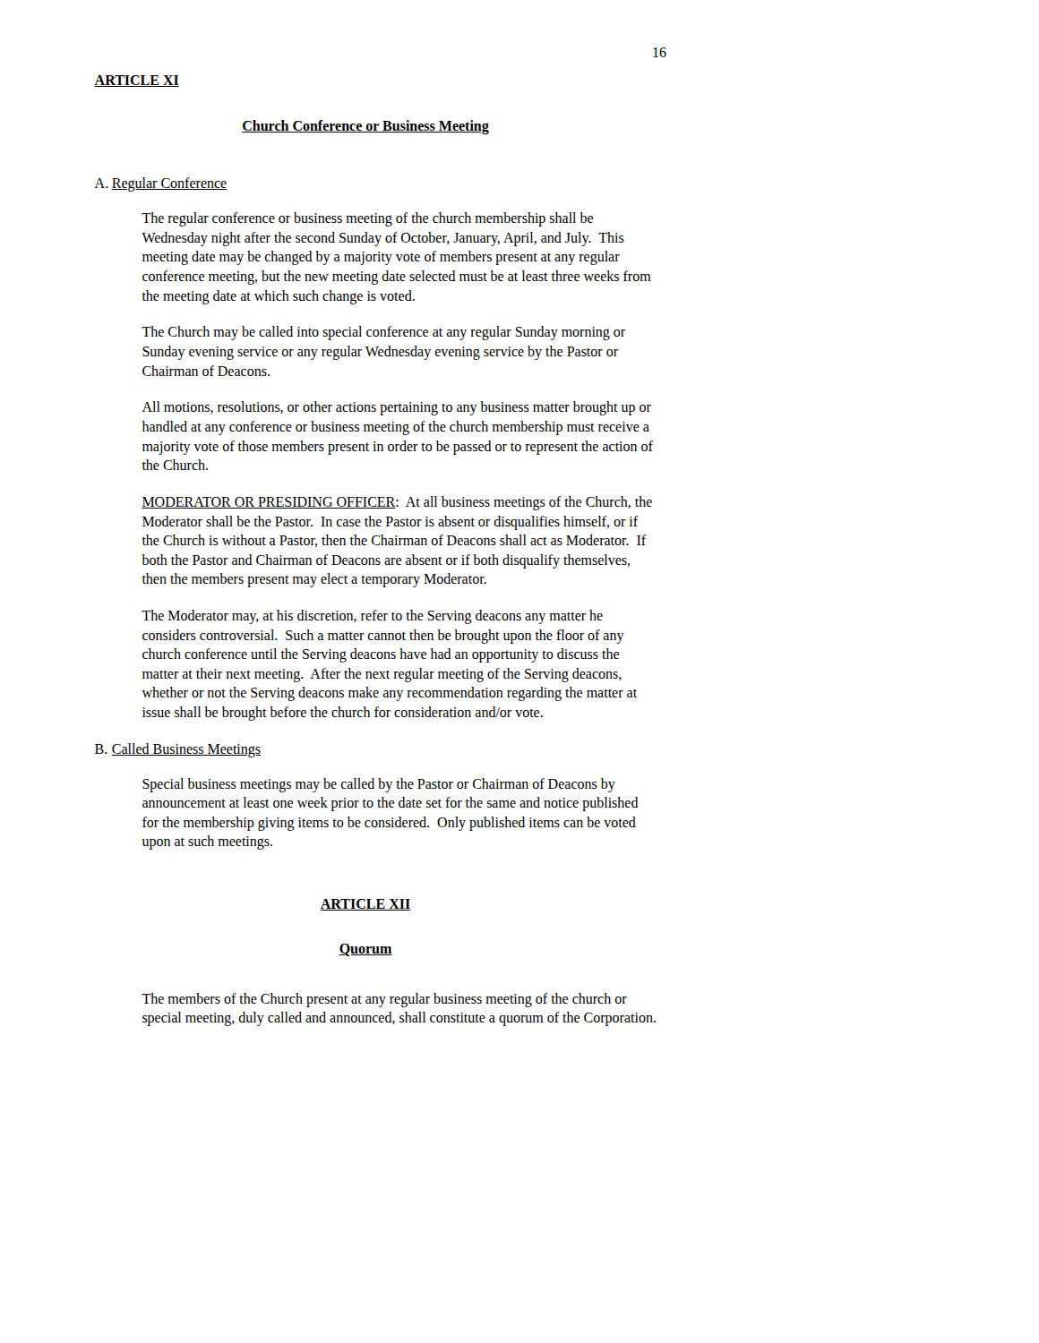16
ARTICLE XI
Church Conference or Business Meeting
A.
Regular Conference
The regular conference or business meeting of the church membership shall be Wednesday night after the second Sunday of October, January, April, and July. This meeting date may be changed by a majority vote of members present at any regular conference meeting, but the new meeting date selected must be at least three weeks from the meeting date at which such change is voted.
The Church may be called into special conference at any regular Sunday morning or Sunday evening service or any regular Wednesday evening service by the Pastor or Chairman of Deacons.
All motions, resolutions, or other actions pertaining to any business matter brought up or handled at any conference or business meeting of the church membership must receive a majority vote of those members present in order to be passed or to represent the action of the Church.
MODERATOR OR PRESIDING OFFICER: At all business meetings of the Church, the Moderator shall be the Pastor. In case the Pastor is absent or disqualifies himself, or if the Church is without a Pastor, then the Chairman of Deacons shall act as Moderator. If both the Pastor and Chairman of Deacons are absent or if both disqualify themselves, then the members present may elect a temporary Moderator.
The Moderator may, at his discretion, refer to the Serving deacons any matter he considers controversial. Such a matter cannot then be brought upon the floor of any church conference until the Serving deacons have had an opportunity to discuss the matter at their next meeting. After the next regular meeting of the Serving deacons, whether or not the Serving deacons make any recommendation regarding the matter at issue shall be brought before the church for consideration and/or vote.
B.
Called Business Meetings
Special business meetings may be called by the Pastor or Chairman of Deacons by announcement at least one week prior to the date set for the same and notice published for the membership giving items to be considered. Only published items can be voted upon at such meetings.
ARTICLE XII
Quorum
The members of the Church present at any regular business meeting of the church or special meeting, duly called and announced, shall constitute a quorum of the Corporation.